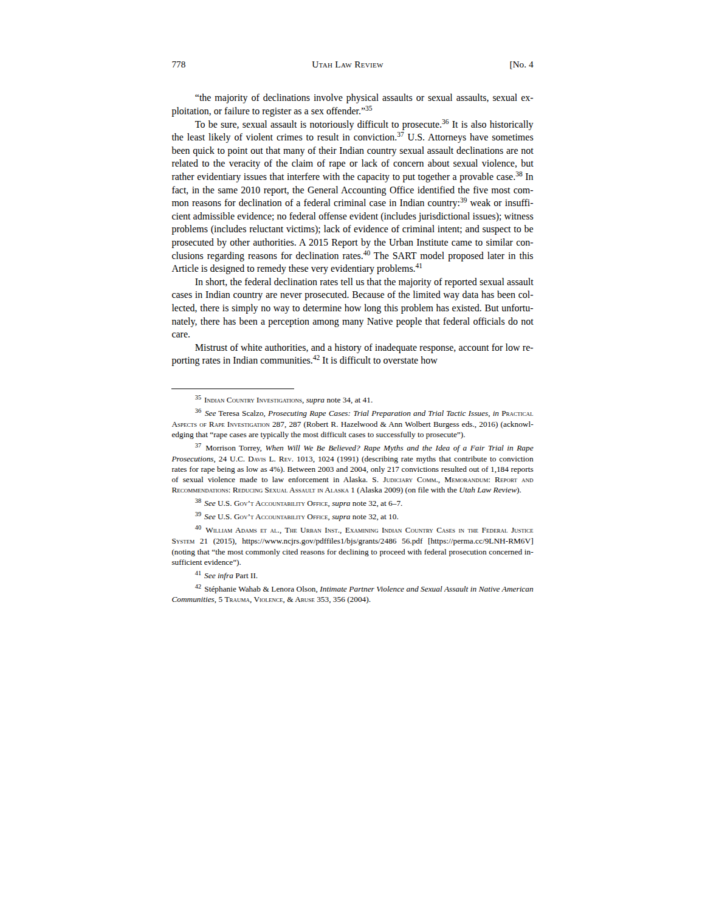778 Utah Law Review [No. 4
“the majority of declinations involve physical assaults or sexual assaults, sexual exploitation, or failure to register as a sex offender.”35
To be sure, sexual assault is notoriously difficult to prosecute.36 It is also historically the least likely of violent crimes to result in conviction.37 U.S. Attorneys have sometimes been quick to point out that many of their Indian country sexual assault declinations are not related to the veracity of the claim of rape or lack of concern about sexual violence, but rather evidentiary issues that interfere with the capacity to put together a provable case.38 In fact, in the same 2010 report, the General Accounting Office identified the five most common reasons for declination of a federal criminal case in Indian country:39 weak or insufficient admissible evidence; no federal offense evident (includes jurisdictional issues); witness problems (includes reluctant victims); lack of evidence of criminal intent; and suspect to be prosecuted by other authorities. A 2015 Report by the Urban Institute came to similar conclusions regarding reasons for declination rates.40 The SART model proposed later in this Article is designed to remedy these very evidentiary problems.41
In short, the federal declination rates tell us that the majority of reported sexual assault cases in Indian country are never prosecuted. Because of the limited way data has been collected, there is simply no way to determine how long this problem has existed. But unfortunately, there has been a perception among many Native people that federal officials do not care.
Mistrust of white authorities, and a history of inadequate response, account for low reporting rates in Indian communities.42 It is difficult to overstate how
35 Indian Country Investigations, supra note 34, at 41.
36 See Teresa Scalzo, Prosecuting Rape Cases: Trial Preparation and Trial Tactic Issues, in Practical Aspects of Rape Investigation 287, 287 (Robert R. Hazelwood & Ann Wolbert Burgess eds., 2016) (acknowledging that “rape cases are typically the most difficult cases to successfully to prosecute”).
37 Morrison Torrey, When Will We Be Believed? Rape Myths and the Idea of a Fair Trial in Rape Prosecutions, 24 U.C. Davis L. Rev. 1013, 1024 (1991) (describing rate myths that contribute to conviction rates for rape being as low as 4%). Between 2003 and 2004, only 217 convictions resulted out of 1,184 reports of sexual violence made to law enforcement in Alaska. S. Judiciary Comm., Memorandum: Report and Recommendations: Reducing Sexual Assault in Alaska 1 (Alaska 2009) (on file with the Utah Law Review).
38 See U.S. Gov’t Accountability Office, supra note 32, at 6–7.
39 See U.S. Gov’t Accountability Office, supra note 32, at 10.
40 William Adams et al., The Urban Inst., Examining Indian Country Cases in the Federal Justice System 21 (2015), https://www.ncjrs.gov/pdffiles1/bjs/grants/2486 56.pdf [https://perma.cc/9LNH-RM6V] (noting that “the most commonly cited reasons for declining to proceed with federal prosecution concerned insufficient evidence”).
41 See infra Part II.
42 Stéphanie Wahab & Lenora Olson, Intimate Partner Violence and Sexual Assault in Native American Communities, 5 Trauma, Violence, & Abuse 353, 356 (2004).